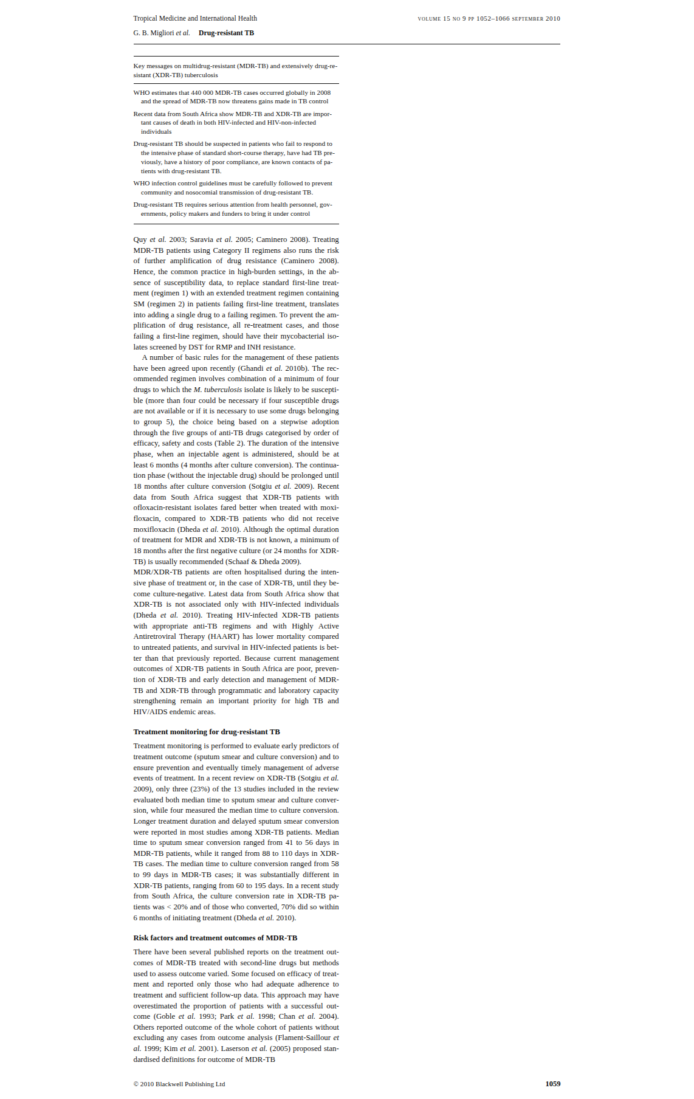Tropical Medicine and International Health
volume 15 no 9 pp 1052–1066 september 2010
G. B. Migliori et al. Drug-resistant TB
Key messages on multidrug-resistant (MDR-TB) and extensively drug-resistant (XDR-TB) tuberculosis
WHO estimates that 440 000 MDR-TB cases occurred globally in 2008 and the spread of MDR-TB now threatens gains made in TB control
Recent data from South Africa show MDR-TB and XDR-TB are important causes of death in both HIV-infected and HIV-non-infected individuals
Drug-resistant TB should be suspected in patients who fail to respond to the intensive phase of standard short-course therapy, have had TB previously, have a history of poor compliance, are known contacts of patients with drug-resistant TB.
WHO infection control guidelines must be carefully followed to prevent community and nosocomial transmission of drug-resistant TB.
Drug-resistant TB requires serious attention from health personnel, governments, policy makers and funders to bring it under control
Quy et al. 2003; Saravia et al. 2005; Caminero 2008). Treating MDR-TB patients using Category II regimens also runs the risk of further amplification of drug resistance (Caminero 2008). Hence, the common practice in high-burden settings, in the absence of susceptibility data, to replace standard first-line treatment (regimen 1) with an extended treatment regimen containing SM (regimen 2) in patients failing first-line treatment, translates into adding a single drug to a failing regimen. To prevent the amplification of drug resistance, all re-treatment cases, and those failing a first-line regimen, should have their mycobacterial isolates screened by DST for RMP and INH resistance.
A number of basic rules for the management of these patients have been agreed upon recently (Ghandi et al. 2010b). The recommended regimen involves combination of a minimum of four drugs to which the M. tuberculosis isolate is likely to be susceptible (more than four could be necessary if four susceptible drugs are not available or if it is necessary to use some drugs belonging to group 5), the choice being based on a stepwise adoption through the five groups of anti-TB drugs categorised by order of efficacy, safety and costs (Table 2). The duration of the intensive phase, when an injectable agent is administered, should be at least 6 months (4 months after culture conversion). The continuation phase (without the injectable drug) should be prolonged until 18 months after culture conversion (Sotgiu et al. 2009). Recent data from South Africa suggest that XDR-TB patients with ofloxacin-resistant isolates fared better when treated with moxifloxacin, compared to XDR-TB patients who did not receive moxifloxacin (Dheda et al. 2010). Although the optimal duration of treatment for MDR and XDR-TB is not known, a minimum of 18 months after the first negative culture (or 24 months for XDR-TB) is usually recommended (Schaaf & Dheda 2009).
MDR/XDR-TB patients are often hospitalised during the intensive phase of treatment or, in the case of XDR-TB, until they become culture-negative. Latest data from South Africa show that XDR-TB is not associated only with HIV-infected individuals (Dheda et al. 2010). Treating HIV-infected XDR-TB patients with appropriate anti-TB regimens and with Highly Active Antiretroviral Therapy (HAART) has lower mortality compared to untreated patients, and survival in HIV-infected patients is better than that previously reported. Because current management outcomes of XDR-TB patients in South Africa are poor, prevention of XDR-TB and early detection and management of MDR-TB and XDR-TB through programmatic and laboratory capacity strengthening remain an important priority for high TB and HIV/AIDS endemic areas.
Treatment monitoring for drug-resistant TB
Treatment monitoring is performed to evaluate early predictors of treatment outcome (sputum smear and culture conversion) and to ensure prevention and eventually timely management of adverse events of treatment. In a recent review on XDR-TB (Sotgiu et al. 2009), only three (23%) of the 13 studies included in the review evaluated both median time to sputum smear and culture conversion, while four measured the median time to culture conversion. Longer treatment duration and delayed sputum smear conversion were reported in most studies among XDR-TB patients. Median time to sputum smear conversion ranged from 41 to 56 days in MDR-TB patients, while it ranged from 88 to 110 days in XDR-TB cases. The median time to culture conversion ranged from 58 to 99 days in MDR-TB cases; it was substantially different in XDR-TB patients, ranging from 60 to 195 days. In a recent study from South Africa, the culture conversion rate in XDR-TB patients was < 20% and of those who converted, 70% did so within 6 months of initiating treatment (Dheda et al. 2010).
Risk factors and treatment outcomes of MDR-TB
There have been several published reports on the treatment outcomes of MDR-TB treated with second-line drugs but methods used to assess outcome varied. Some focused on efficacy of treatment and reported only those who had adequate adherence to treatment and sufficient follow-up data. This approach may have overestimated the proportion of patients with a successful outcome (Goble et al. 1993; Park et al. 1998; Chan et al. 2004). Others reported outcome of the whole cohort of patients without excluding any cases from outcome analysis (Flament-Saillour et al. 1999; Kim et al. 2001). Laserson et al. (2005) proposed standardised definitions for outcome of MDR-TB
© 2010 Blackwell Publishing Ltd
1059